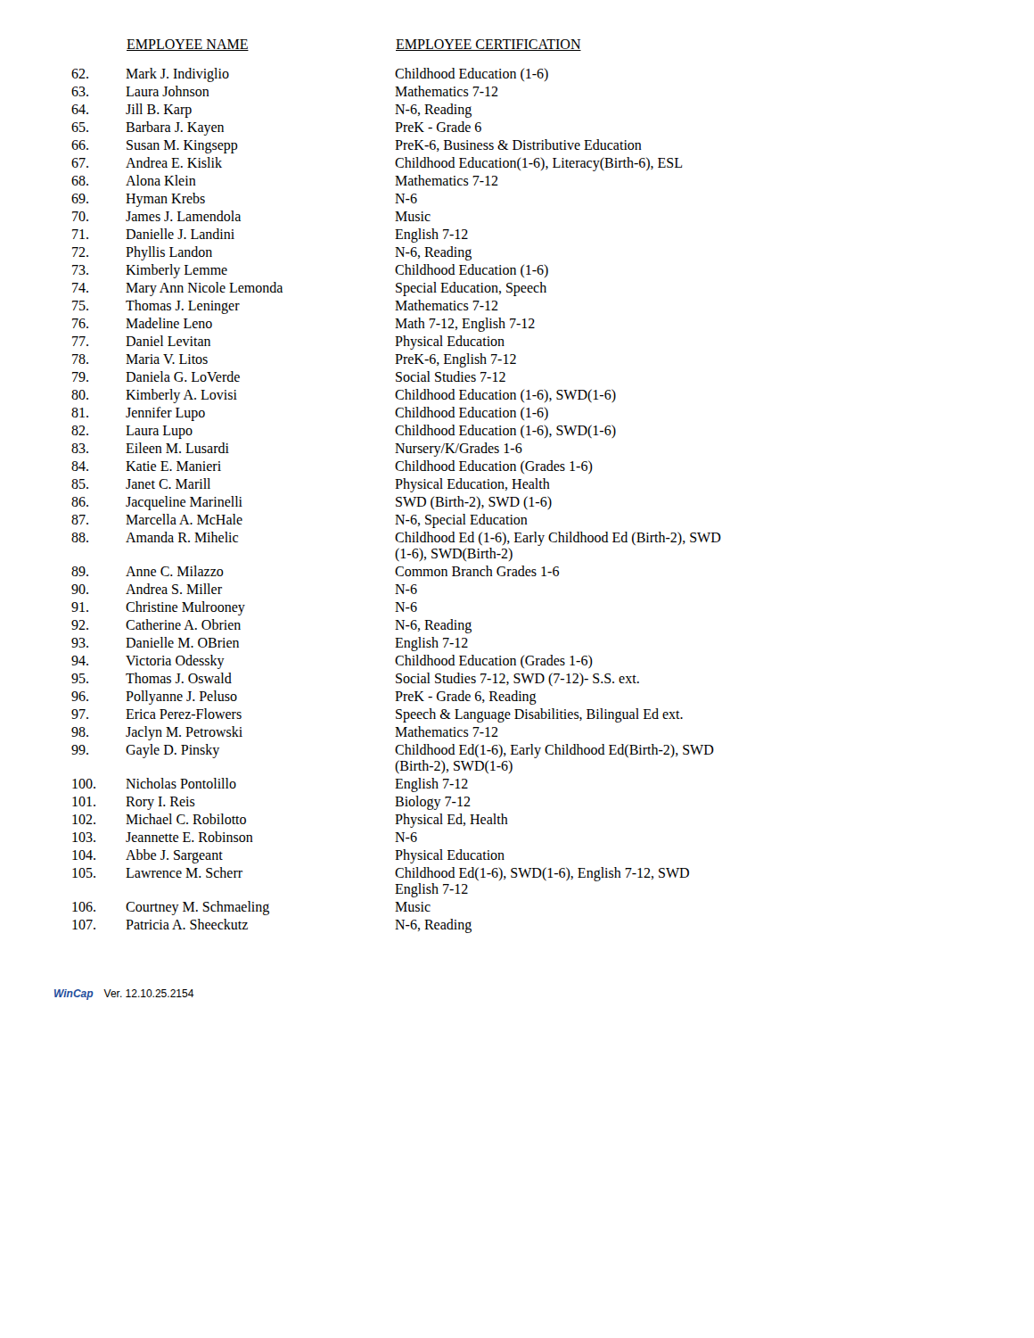| | EMPLOYEE NAME | EMPLOYEE CERTIFICATION |
| --- | --- | --- |
| 62. | Mark J. Indiviglio | Childhood Education (1-6) |
| 63. | Laura Johnson | Mathematics 7-12 |
| 64. | Jill B. Karp | N-6, Reading |
| 65. | Barbara J. Kayen | PreK - Grade 6 |
| 66. | Susan M. Kingsepp | PreK-6, Business & Distributive Education |
| 67. | Andrea E. Kislik | Childhood Education(1-6), Literacy(Birth-6), ESL |
| 68. | Alona Klein | Mathematics 7-12 |
| 69. | Hyman Krebs | N-6 |
| 70. | James J. Lamendola | Music |
| 71. | Danielle J. Landini | English 7-12 |
| 72. | Phyllis Landon | N-6, Reading |
| 73. | Kimberly Lemme | Childhood Education (1-6) |
| 74. | Mary Ann Nicole Lemonda | Special Education, Speech |
| 75. | Thomas J. Leninger | Mathematics 7-12 |
| 76. | Madeline Leno | Math 7-12, English 7-12 |
| 77. | Daniel Levitan | Physical Education |
| 78. | Maria V. Litos | PreK-6, English 7-12 |
| 79. | Daniela G. LoVerde | Social Studies 7-12 |
| 80. | Kimberly A. Lovisi | Childhood Education (1-6), SWD(1-6) |
| 81. | Jennifer Lupo | Childhood Education (1-6) |
| 82. | Laura Lupo | Childhood Education (1-6), SWD(1-6) |
| 83. | Eileen M. Lusardi | Nursery/K/Grades 1-6 |
| 84. | Katie E. Manieri | Childhood Education (Grades 1-6) |
| 85. | Janet C. Marill | Physical Education, Health |
| 86. | Jacqueline Marinelli | SWD (Birth-2), SWD (1-6) |
| 87. | Marcella A. McHale | N-6, Special Education |
| 88. | Amanda R. Mihelic | Childhood Ed (1-6), Early Childhood Ed (Birth-2), SWD (1-6), SWD(Birth-2) |
| 89. | Anne C. Milazzo | Common Branch Grades 1-6 |
| 90. | Andrea S. Miller | N-6 |
| 91. | Christine Mulrooney | N-6 |
| 92. | Catherine A. Obrien | N-6, Reading |
| 93. | Danielle M. OBrien | English 7-12 |
| 94. | Victoria Odessky | Childhood Education (Grades 1-6) |
| 95. | Thomas J. Oswald | Social Studies 7-12, SWD (7-12)- S.S. ext. |
| 96. | Pollyanne J. Peluso | PreK - Grade 6, Reading |
| 97. | Erica Perez-Flowers | Speech & Language Disabilities, Bilingual Ed ext. |
| 98. | Jaclyn M. Petrowski | Mathematics 7-12 |
| 99. | Gayle D. Pinsky | Childhood Ed(1-6), Early Childhood Ed(Birth-2), SWD (Birth-2), SWD(1-6) |
| 100. | Nicholas Pontolillo | English 7-12 |
| 101. | Rory I. Reis | Biology 7-12 |
| 102. | Michael C. Robilotto | Physical Ed, Health |
| 103. | Jeannette E. Robinson | N-6 |
| 104. | Abbe J. Sargeant | Physical Education |
| 105. | Lawrence M. Scherr | Childhood Ed(1-6), SWD(1-6), English 7-12, SWD English 7-12 |
| 106. | Courtney M. Schmaeling | Music |
| 107. | Patricia A. Sheeckutz | N-6, Reading |
WinCap Ver. 12.10.25.2154